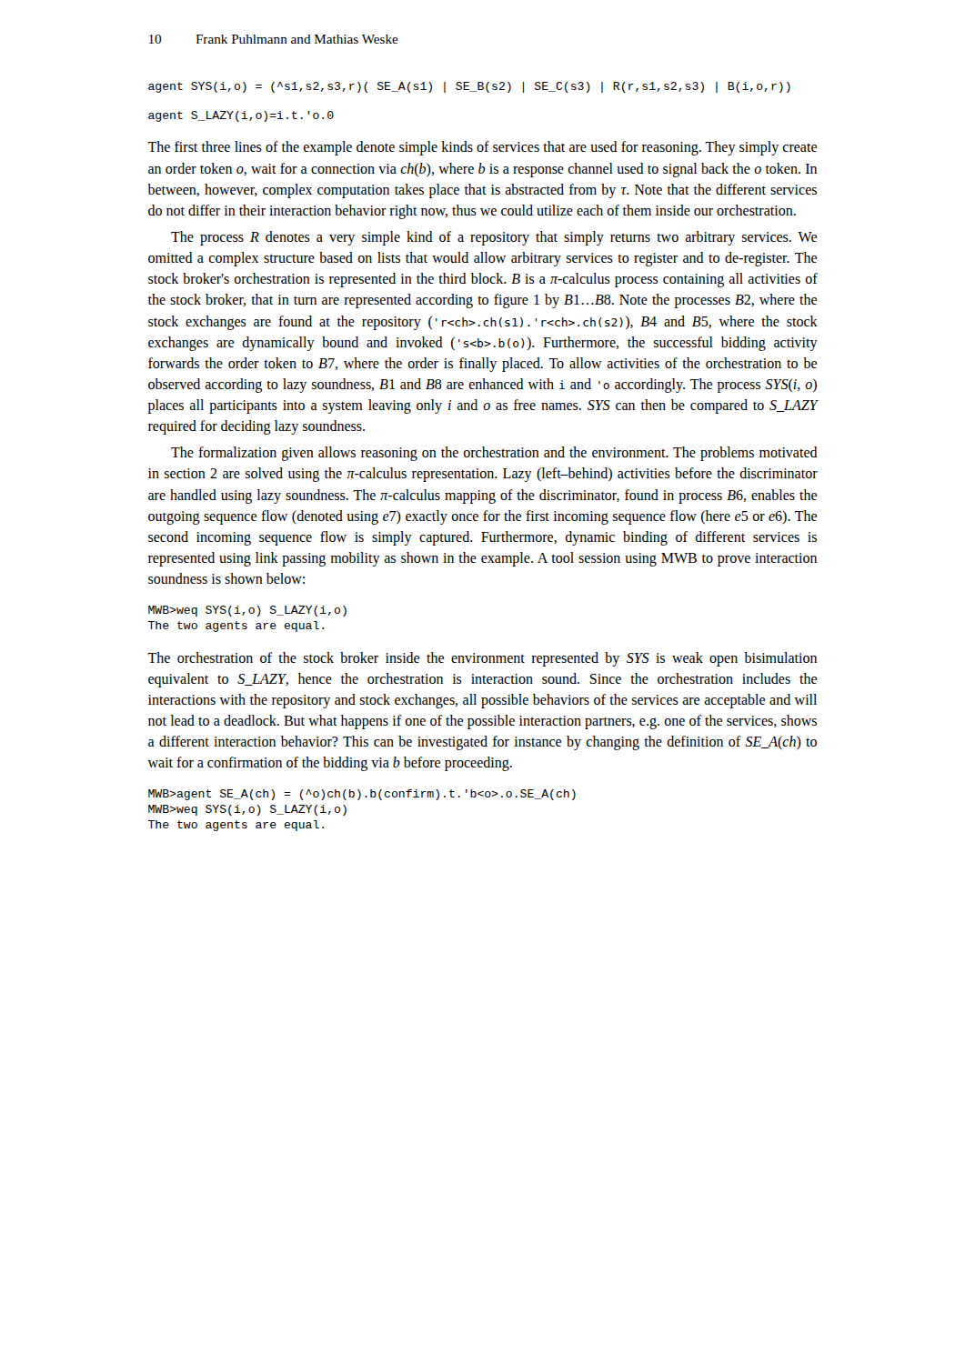10 Frank Puhlmann and Mathias Weske
agent SYS(i,o) = (^s1,s2,s3,r)( SE_A(s1) | SE_B(s2) | SE_C(s3) | R(r,s1,s2,s3) | B(i,o,r))
agent S_LAZY(i,o)=i.t.'o.0
The first three lines of the example denote simple kinds of services that are used for reasoning. They simply create an order token o, wait for a connection via ch(b), where b is a response channel used to signal back the o token. In between, however, complex computation takes place that is abstracted from by τ. Note that the different services do not differ in their interaction behavior right now, thus we could utilize each of them inside our orchestration.
The process R denotes a very simple kind of a repository that simply returns two arbitrary services. We omitted a complex structure based on lists that would allow arbitrary services to register and to de-register. The stock broker's orchestration is represented in the third block. B is a π-calculus process containing all activities of the stock broker, that in turn are represented according to figure 1 by B1…B8. Note the processes B2, where the stock exchanges are found at the repository ('r<ch>.ch(s1).'r<ch>.ch(s2)), B4 and B5, where the stock exchanges are dynamically bound and invoked ('s<b>.b(o)). Furthermore, the successful bidding activity forwards the order token to B7, where the order is finally placed. To allow activities of the orchestration to be observed according to lazy soundness, B1 and B8 are enhanced with i and 'o accordingly. The process SYS(i, o) places all participants into a system leaving only i and o as free names. SYS can then be compared to S_LAZY required for deciding lazy soundness.
The formalization given allows reasoning on the orchestration and the environment. The problems motivated in section 2 are solved using the π-calculus representation. Lazy (left–behind) activities before the discriminator are handled using lazy soundness. The π-calculus mapping of the discriminator, found in process B6, enables the outgoing sequence flow (denoted using e7) exactly once for the first incoming sequence flow (here e5 or e6). The second incoming sequence flow is simply captured. Furthermore, dynamic binding of different services is represented using link passing mobility as shown in the example. A tool session using MWB to prove interaction soundness is shown below:
MWB>weq SYS(i,o) S_LAZY(i,o)
The two agents are equal.
The orchestration of the stock broker inside the environment represented by SYS is weak open bisimulation equivalent to S_LAZY, hence the orchestration is interaction sound. Since the orchestration includes the interactions with the repository and stock exchanges, all possible behaviors of the services are acceptable and will not lead to a deadlock. But what happens if one of the possible interaction partners, e.g. one of the services, shows a different interaction behavior? This can be investigated for instance by changing the definition of SE_A(ch) to wait for a confirmation of the bidding via b before proceeding.
MWB>agent SE_A(ch) = (^o)ch(b).b(confirm).t.'b<o>.o.SE_A(ch)
MWB>weq SYS(i,o) S_LAZY(i,o)
The two agents are equal.